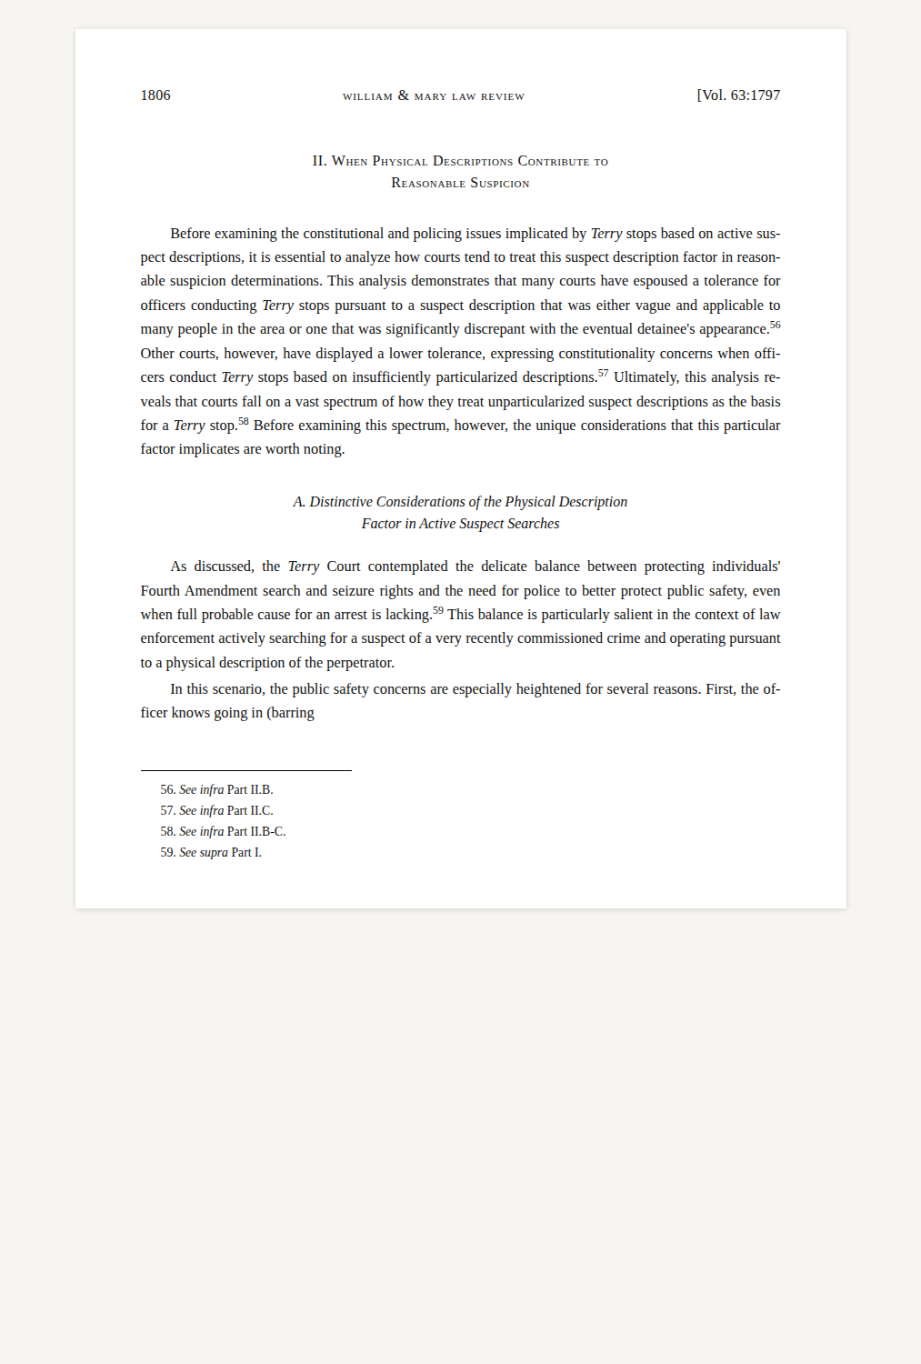1806 William & Mary Law Review [Vol. 63:1797
II. When Physical Descriptions Contribute to
Reasonable Suspicion
Before examining the constitutional and policing issues implicated by Terry stops based on active suspect descriptions, it is essential to analyze how courts tend to treat this suspect description factor in reasonable suspicion determinations. This analysis demonstrates that many courts have espoused a tolerance for officers conducting Terry stops pursuant to a suspect description that was either vague and applicable to many people in the area or one that was significantly discrepant with the eventual detainee's appearance.56 Other courts, however, have displayed a lower tolerance, expressing constitutionality concerns when officers conduct Terry stops based on insufficiently particularized descriptions.57 Ultimately, this analysis reveals that courts fall on a vast spectrum of how they treat unparticularized suspect descriptions as the basis for a Terry stop.58 Before examining this spectrum, however, the unique considerations that this particular factor implicates are worth noting.
A. Distinctive Considerations of the Physical Description
Factor in Active Suspect Searches
As discussed, the Terry Court contemplated the delicate balance between protecting individuals' Fourth Amendment search and seizure rights and the need for police to better protect public safety, even when full probable cause for an arrest is lacking.59 This balance is particularly salient in the context of law enforcement actively searching for a suspect of a very recently commissioned crime and operating pursuant to a physical description of the perpetrator.
In this scenario, the public safety concerns are especially heightened for several reasons. First, the officer knows going in (barring
56. See infra Part II.B.
57. See infra Part II.C.
58. See infra Part II.B-C.
59. See supra Part I.